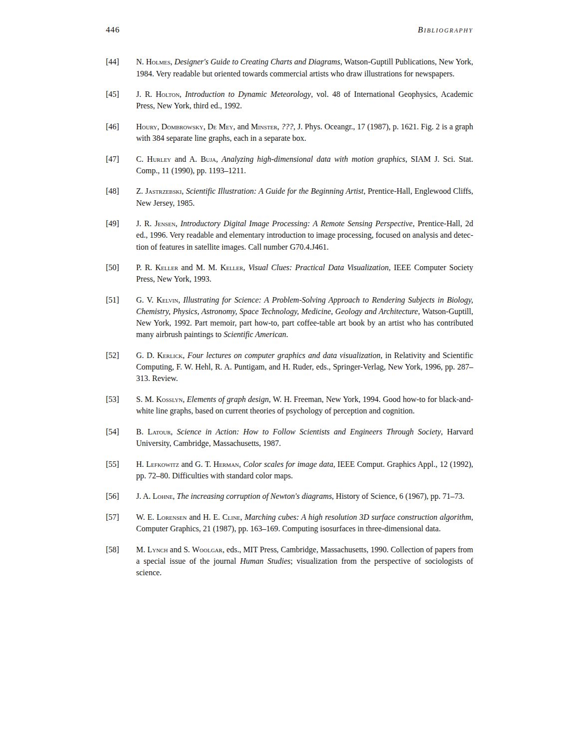446 Bibliography
[44] N. Holmes, Designer's Guide to Creating Charts and Diagrams, Watson-Guptill Publications, New York, 1984. Very readable but oriented towards commercial artists who draw illustrations for newspapers.
[45] J. R. Holton, Introduction to Dynamic Meteorology, vol. 48 of International Geophysics, Academic Press, New York, third ed., 1992.
[46] Houry, Dombrowsky, De Mey, and Minster, ???, J. Phys. Oceangr., 17 (1987), p. 1621. Fig. 2 is a graph with 384 separate line graphs, each in a separate box.
[47] C. Hurley and A. Buja, Analyzing high-dimensional data with motion graphics, SIAM J. Sci. Stat. Comp., 11 (1990), pp. 1193–1211.
[48] Z. Jastrzebski, Scientific Illustration: A Guide for the Beginning Artist, Prentice-Hall, Englewood Cliffs, New Jersey, 1985.
[49] J. R. Jensen, Introductory Digital Image Processing: A Remote Sensing Perspective, Prentice-Hall, 2d ed., 1996. Very readable and elementary introduction to image processing, focused on analysis and detection of features in satellite images. Call number G70.4.J461.
[50] P. R. Keller and M. M. Keller, Visual Clues: Practical Data Visualization, IEEE Computer Society Press, New York, 1993.
[51] G. V. Kelvin, Illustrating for Science: A Problem-Solving Approach to Rendering Subjects in Biology, Chemistry, Physics, Astronomy, Space Technology, Medicine, Geology and Architecture, Watson-Guptill, New York, 1992. Part memoir, part how-to, part coffee-table art book by an artist who has contributed many airbrush paintings to Scientific American.
[52] G. D. Kerlick, Four lectures on computer graphics and data visualization, in Relativity and Scientific Computing, F. W. Hehl, R. A. Puntigam, and H. Ruder, eds., Springer-Verlag, New York, 1996, pp. 287–313. Review.
[53] S. M. Kosslyn, Elements of graph design, W. H. Freeman, New York, 1994. Good how-to for black-and-white line graphs, based on current theories of psychology of perception and cognition.
[54] B. Latour, Science in Action: How to Follow Scientists and Engineers Through Society, Harvard University, Cambridge, Massachusetts, 1987.
[55] H. Lefkowitz and G. T. Herman, Color scales for image data, IEEE Comput. Graphics Appl., 12 (1992), pp. 72–80. Difficulties with standard color maps.
[56] J. A. Lohne, The increasing corruption of Newton's diagrams, History of Science, 6 (1967), pp. 71–73.
[57] W. E. Lorensen and H. E. Cline, Marching cubes: A high resolution 3D surface construction algorithm, Computer Graphics, 21 (1987), pp. 163–169. Computing isosurfaces in three-dimensional data.
[58] M. Lynch and S. Woolgar, eds., MIT Press, Cambridge, Massachusetts, 1990. Collection of papers from a special issue of the journal Human Studies; visualization from the perspective of sociologists of science.